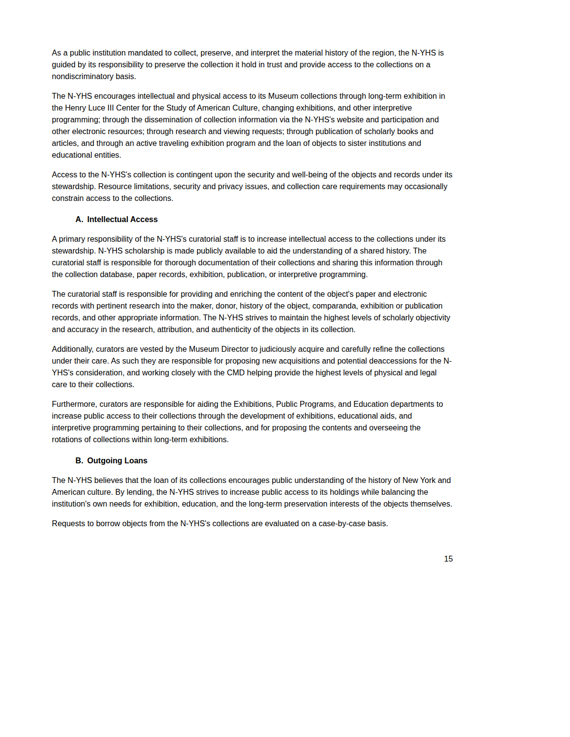As a public institution mandated to collect, preserve, and interpret the material history of the region, the N-YHS is guided by its responsibility to preserve the collection it hold in trust and provide access to the collections on a nondiscriminatory basis.
The N-YHS encourages intellectual and physical access to its Museum collections through long-term exhibition in the Henry Luce III Center for the Study of American Culture, changing exhibitions, and other interpretive programming; through the dissemination of collection information via the N-YHS's website and participation and other electronic resources; through research and viewing requests; through publication of scholarly books and articles, and through an active traveling exhibition program and the loan of objects to sister institutions and educational entities.
Access to the N-YHS's collection is contingent upon the security and well-being of the objects and records under its stewardship. Resource limitations, security and privacy issues, and collection care requirements may occasionally constrain access to the collections.
A. Intellectual Access
A primary responsibility of the N-YHS's curatorial staff is to increase intellectual access to the collections under its stewardship. N-YHS scholarship is made publicly available to aid the understanding of a shared history. The curatorial staff is responsible for thorough documentation of their collections and sharing this information through the collection database, paper records, exhibition, publication, or interpretive programming.
The curatorial staff is responsible for providing and enriching the content of the object's paper and electronic records with pertinent research into the maker, donor, history of the object, comparanda, exhibition or publication records, and other appropriate information. The N-YHS strives to maintain the highest levels of scholarly objectivity and accuracy in the research, attribution, and authenticity of the objects in its collection.
Additionally, curators are vested by the Museum Director to judiciously acquire and carefully refine the collections under their care. As such they are responsible for proposing new acquisitions and potential deaccessions for the N-YHS's consideration, and working closely with the CMD helping provide the highest levels of physical and legal care to their collections.
Furthermore, curators are responsible for aiding the Exhibitions, Public Programs, and Education departments to increase public access to their collections through the development of exhibitions, educational aids, and interpretive programming pertaining to their collections, and for proposing the contents and overseeing the rotations of collections within long-term exhibitions.
B. Outgoing Loans
The N-YHS believes that the loan of its collections encourages public understanding of the history of New York and American culture. By lending, the N-YHS strives to increase public access to its holdings while balancing the institution's own needs for exhibition, education, and the long-term preservation interests of the objects themselves.
Requests to borrow objects from the N-YHS's collections are evaluated on a case-by-case basis.
15